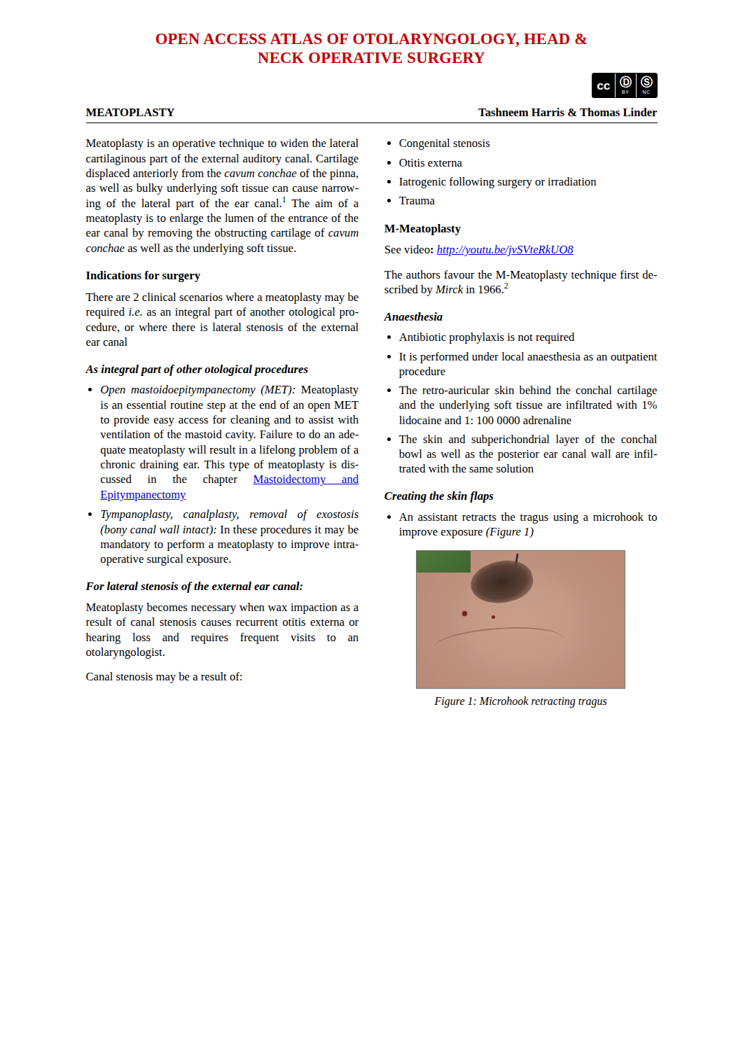OPEN ACCESS ATLAS OF OTOLARYNGOLOGY, HEAD &
NECK OPERATIVE SURGERY
cc ⒹBY ⓈNC
MEATOPLASTY Tashneem Harris & Thomas Linder
Meatoplasty is an operative technique to widen the lateral cartilaginous part of the external auditory canal. Cartilage displaced anteriorly from the cavum conchae of the pinna, as well as bulky underlying soft tissue can cause narrowing of the lateral part of the ear canal.1 The aim of a meatoplasty is to enlarge the lumen of the entrance of the ear canal by removing the obstructing cartilage of cavum conchae as well as the underlying soft tissue.
Indications for surgery
There are 2 clinical scenarios where a meatoplasty may be required i.e. as an integral part of another otological procedure, or where there is lateral stenosis of the external ear canal
As integral part of other otological procedures
Open mastoidoepitympanectomy (MET): Meatoplasty is an essential routine step at the end of an open MET to provide easy access for cleaning and to assist with ventilation of the mastoid cavity. Failure to do an adequate meatoplasty will result in a lifelong problem of a chronic draining ear. This type of meatoplasty is discussed in the chapter Mastoidectomy and Epitympanectomy
Tympanoplasty, canalplasty, removal of exostosis (bony canal wall intact): In these procedures it may be mandatory to perform a meatoplasty to improve intraoperative surgical exposure.
For lateral stenosis of the external ear canal:
Meatoplasty becomes necessary when wax impaction as a result of canal stenosis causes recurrent otitis externa or hearing loss and requires frequent visits to an otolaryngologist.
Canal stenosis may be a result of:
Congenital stenosis
Otitis externa
Iatrogenic following surgery or irradiation
Trauma
M-Meatoplasty
See video: http://youtu.be/jvSVteRkUO8
The authors favour the M-Meatoplasty technique first described by Mirck in 1966.2
Anaesthesia
Antibiotic prophylaxis is not required
It is performed under local anaesthesia as an outpatient procedure
The retro-auricular skin behind the conchal cartilage and the underlying soft tissue are infiltrated with 1% lidocaine and 1: 100 0000 adrenaline
The skin and subperichondrial layer of the conchal bowl as well as the posterior ear canal wall are infiltrated with the same solution
Creating the skin flaps
An assistant retracts the tragus using a microhook to improve exposure (Figure 1)
Figure 1: Microhook retracting tragus